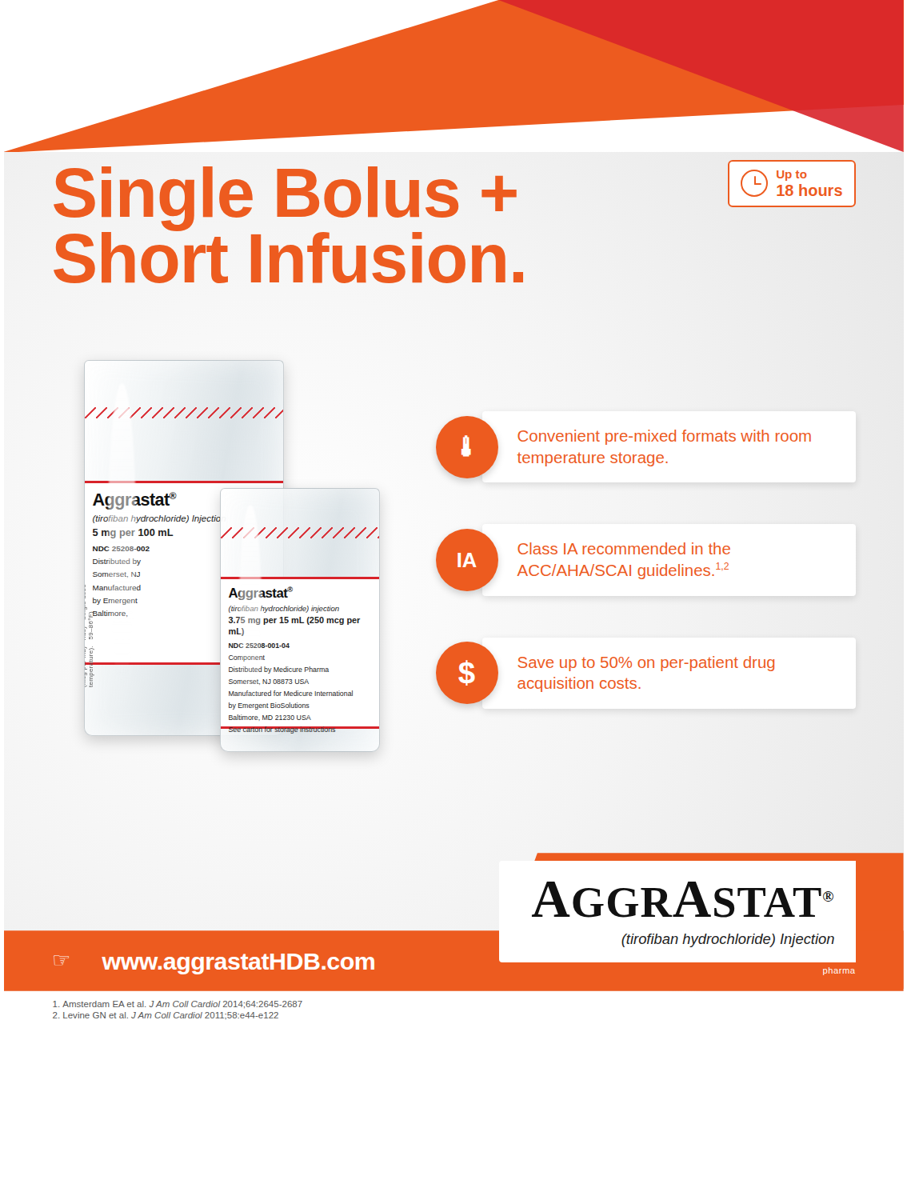Up to 18 hours
Single Bolus + Short Infusion.
Aggrastat®
(tirofiban hydrochloride) Injection
5 mg per 100 mL
NDC 25208-002
Distributed by
Somerset, NJ
Manufactured
by Emergent
Baltimore,
(mcg per mL) ride) Single dose temperature). 59–86°F)
Aggrastat®
(tirofiban hydrochloride) injection
3.75 mg per 15 mL (250 mcg per mL)
NDC 25208-001-04
Component
Distributed by Medicure Pharma
Somerset, NJ 08873 USA
Manufactured for Medicure International
by Emergent BioSolutions
Baltimore, MD 21230 USA
See carton for storage instructions
🌡 Convenient pre-mixed formats with room temperature storage.
IA Class IA recommended in the ACC/AHA/SCAI guidelines.1,2
$ Save up to 50% on per-patient drug acquisition costs.
AGGRASTAT®
(tirofiban hydrochloride) Injection
☞ www.aggrastatHDB.com medicure
pharma
Amsterdam EA et al. J Am Coll Cardiol 2014;64:2645-2687
Levine GN et al. J Am Coll Cardiol 2011;58:e44-e122